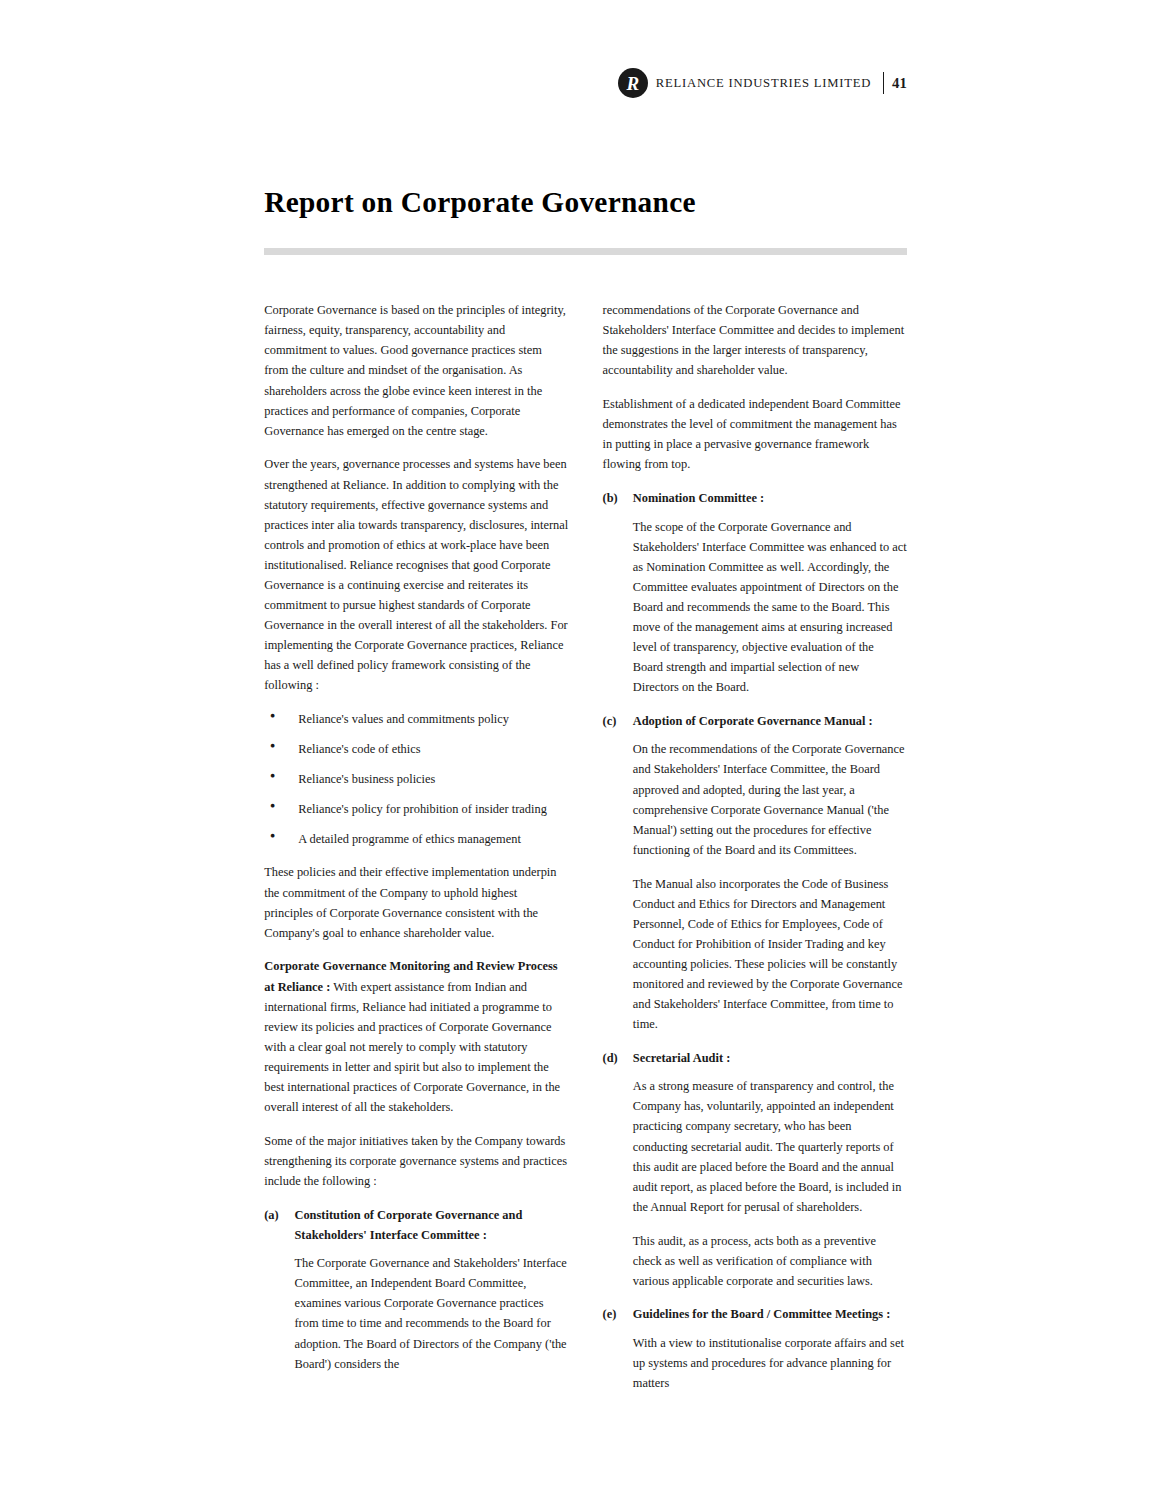R
RELIANCE INDUSTRIES LIMITED
41
Report on Corporate Governance
Corporate Governance is based on the principles of integrity, fairness, equity, transparency, accountability and commitment to values. Good governance practices stem from the culture and mindset of the organisation. As shareholders across the globe evince keen interest in the practices and performance of companies, Corporate Governance has emerged on the centre stage.
Over the years, governance processes and systems have been strengthened at Reliance. In addition to complying with the statutory requirements, effective governance systems and practices inter alia towards transparency, disclosures, internal controls and promotion of ethics at work-place have been institutionalised. Reliance recognises that good Corporate Governance is a continuing exercise and reiterates its commitment to pursue highest standards of Corporate Governance in the overall interest of all the stakeholders. For implementing the Corporate Governance practices, Reliance has a well defined policy framework consisting of the following :
Reliance's values and commitments policy
Reliance's code of ethics
Reliance's business policies
Reliance's policy for prohibition of insider trading
A detailed programme of ethics management
These policies and their effective implementation underpin the commitment of the Company to uphold highest principles of Corporate Governance consistent with the Company's goal to enhance shareholder value.
Corporate Governance Monitoring and Review Process at Reliance : With expert assistance from Indian and international firms, Reliance had initiated a programme to review its policies and practices of Corporate Governance with a clear goal not merely to comply with statutory requirements in letter and spirit but also to implement the best international practices of Corporate Governance, in the overall interest of all the stakeholders.
Some of the major initiatives taken by the Company towards strengthening its corporate governance systems and practices include the following :
(a)
Constitution of Corporate Governance and Stakeholders' Interface Committee :
The Corporate Governance and Stakeholders' Interface Committee, an Independent Board Committee, examines various Corporate Governance practices from time to time and recommends to the Board for adoption. The Board of Directors of the Company ('the Board') considers the
recommendations of the Corporate Governance and Stakeholders' Interface Committee and decides to implement the suggestions in the larger interests of transparency, accountability and shareholder value.
Establishment of a dedicated independent Board Committee demonstrates the level of commitment the management has in putting in place a pervasive governance framework flowing from top.
(b)
Nomination Committee :
The scope of the Corporate Governance and Stakeholders' Interface Committee was enhanced to act as Nomination Committee as well. Accordingly, the Committee evaluates appointment of Directors on the Board and recommends the same to the Board. This move of the management aims at ensuring increased level of transparency, objective evaluation of the Board strength and impartial selection of new Directors on the Board.
(c)
Adoption of Corporate Governance Manual :
On the recommendations of the Corporate Governance and Stakeholders' Interface Committee, the Board approved and adopted, during the last year, a comprehensive Corporate Governance Manual ('the Manual') setting out the procedures for effective functioning of the Board and its Committees.
The Manual also incorporates the Code of Business Conduct and Ethics for Directors and Management Personnel, Code of Ethics for Employees, Code of Conduct for Prohibition of Insider Trading and key accounting policies. These policies will be constantly monitored and reviewed by the Corporate Governance and Stakeholders' Interface Committee, from time to time.
(d)
Secretarial Audit :
As a strong measure of transparency and control, the Company has, voluntarily, appointed an independent practicing company secretary, who has been conducting secretarial audit. The quarterly reports of this audit are placed before the Board and the annual audit report, as placed before the Board, is included in the Annual Report for perusal of shareholders.
This audit, as a process, acts both as a preventive check as well as verification of compliance with various applicable corporate and securities laws.
(e)
Guidelines for the Board / Committee Meetings :
With a view to institutionalise corporate affairs and set up systems and procedures for advance planning for matters